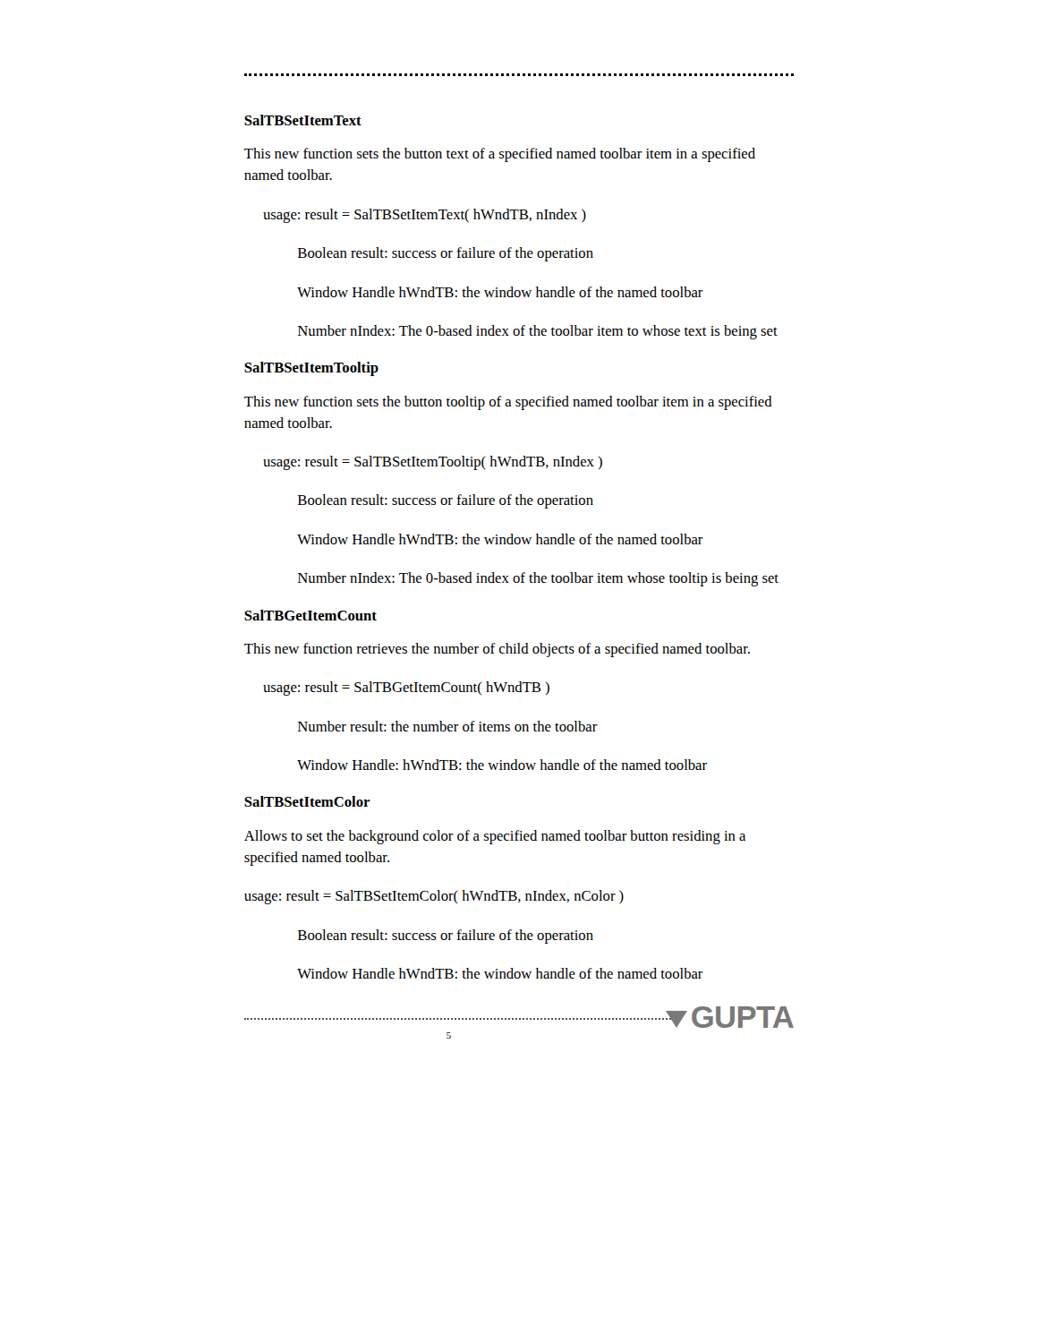SalTBSetItemText
This new function sets the button text of a specified named toolbar item in a specified named toolbar.
usage: result = SalTBSetItemText( hWndTB, nIndex )
Boolean result: success or failure of the operation
Window Handle hWndTB: the window handle of the named toolbar
Number nIndex: The 0-based index of the toolbar item to whose text is being set
SalTBSetItemTooltip
This new function sets the button tooltip of a specified named toolbar item in a specified named toolbar.
usage: result = SalTBSetItemTooltip( hWndTB, nIndex )
Boolean result: success or failure of the operation
Window Handle hWndTB: the window handle of the named toolbar
Number nIndex: The 0-based index of the toolbar item whose tooltip is being set
SalTBGetItemCount
This new function retrieves the number of child objects of a specified named toolbar.
usage: result = SalTBGetItemCount( hWndTB )
Number result: the number of items on the toolbar
Window Handle: hWndTB: the window handle of the named toolbar
SalTBSetItemColor
Allows to set the background color of a specified named toolbar button residing in a specified named toolbar.
usage: result = SalTBSetItemColor( hWndTB, nIndex, nColor )
Boolean result: success or failure of the operation
Window Handle hWndTB: the window handle of the named toolbar
5
GUPTA